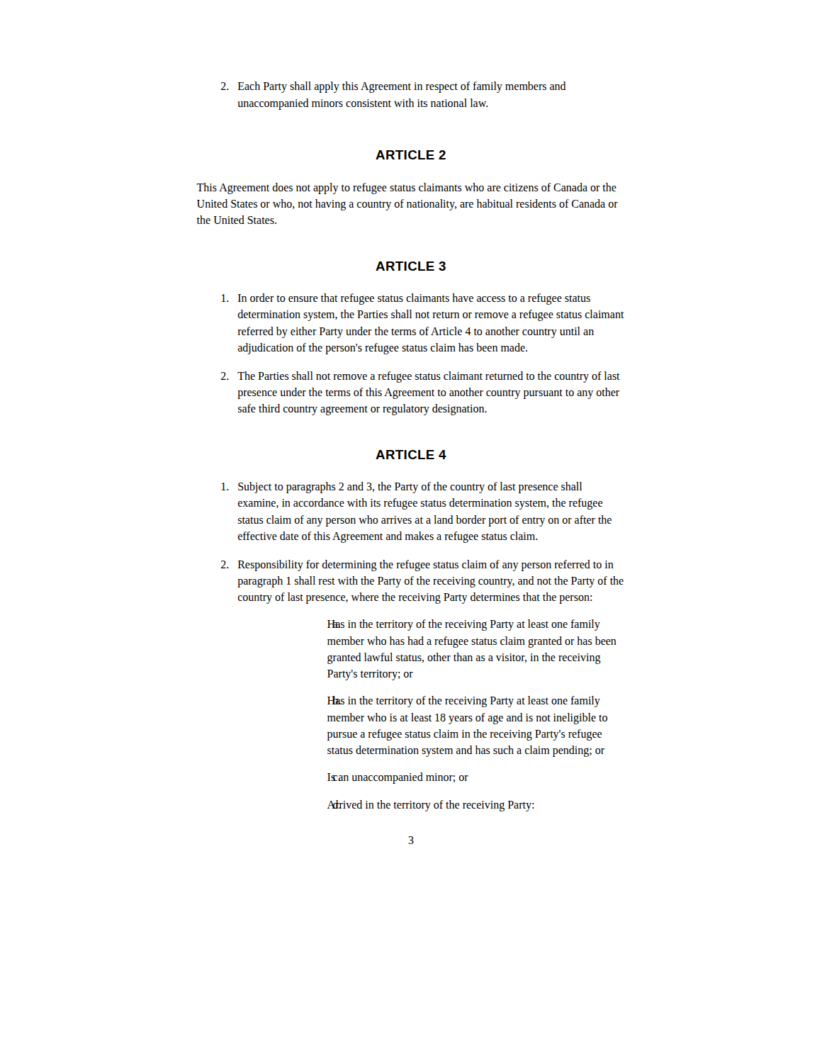2.
Each Party shall apply this Agreement in respect of family members and unaccompanied minors consistent with its national law.
ARTICLE 2
This Agreement does not apply to refugee status claimants who are citizens of Canada or the United States or who, not having a country of nationality, are habitual residents of Canada or the United States.
ARTICLE 3
1.
In order to ensure that refugee status claimants have access to a refugee status determination system, the Parties shall not return or remove a refugee status claimant referred by either Party under the terms of Article 4 to another country until an adjudication of the person's refugee status claim has been made.
2.
The Parties shall not remove a refugee status claimant returned to the country of last presence under the terms of this Agreement to another country pursuant to any other safe third country agreement or regulatory designation.
ARTICLE 4
1.
Subject to paragraphs 2 and 3, the Party of the country of last presence shall examine, in accordance with its refugee status determination system, the refugee status claim of any person who arrives at a land border port of entry on or after the effective date of this Agreement and makes a refugee status claim.
2.
Responsibility for determining the refugee status claim of any person referred to in paragraph 1 shall rest with the Party of the receiving country, and not the Party of the country of last presence, where the receiving Party determines that the person:
a.
Has in the territory of the receiving Party at least one family member who has had a refugee status claim granted or has been granted lawful status, other than as a visitor, in the receiving Party's territory; or
b.
Has in the territory of the receiving Party at least one family member who is at least 18 years of age and is not ineligible to pursue a refugee status claim in the receiving Party's refugee status determination system and has such a claim pending; or
c.
Is an unaccompanied minor; or
d.
Arrived in the territory of the receiving Party:
3